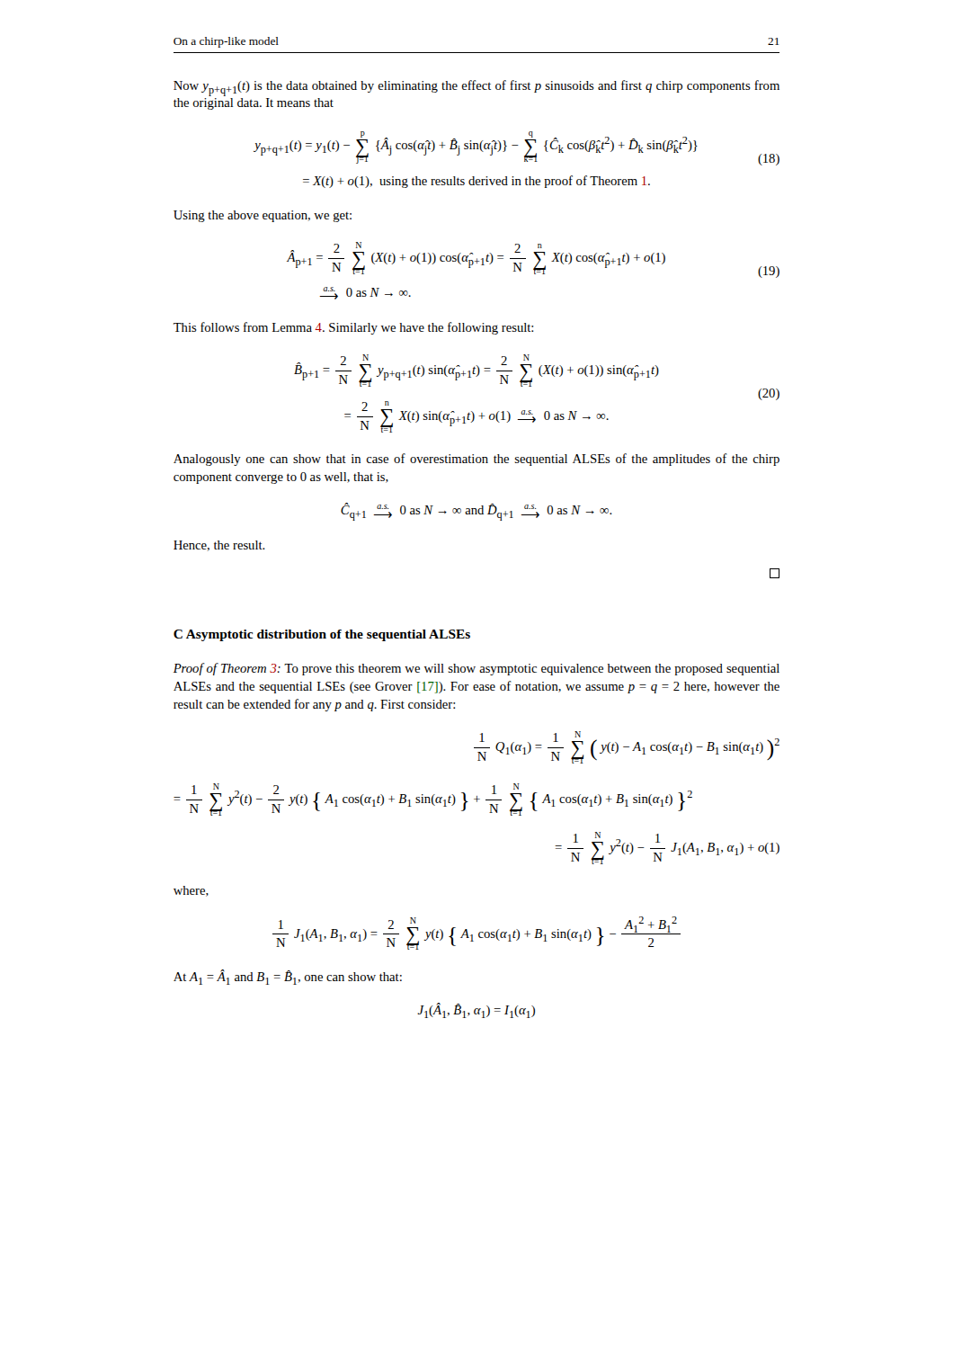On a chirp-like model 21
Now yp+q+1(t) is the data obtained by eliminating the effect of first p sinusoids and first q chirp components from the original data. It means that
yp+q+1(t) = y1(t) − p∑j=1 {Âj cos(α̂jt) + B̂j sin(α̂jt)} − q∑k=1 {Ĉk cos(β̂kt2) + D̂k sin(β̂kt2)} = X(t) + o(1), using the results derived in the proof of Theorem 1.
(18)
Using the above equation, we get:
Âp+1 = 2 N N∑t=1 (X(t) + o(1)) cos(α̂p+1t) = 2 N n∑t=1 X(t) cos(α̂p+1t) + o(1) a.s.⟶ 0 as N → ∞.
(19)
This follows from Lemma 4. Similarly we have the following result:
B̂p+1 = 2 N N∑t=1 yp+q+1(t) sin(α̂p+1t) = 2 N N∑t=1 (X(t) + o(1)) sin(α̂p+1t) = 2 N n∑t=1 X(t) sin(α̂p+1t) + o(1) a.s.⟶ 0 as N → ∞.
(20)
Analogously one can show that in case of overestimation the sequential ALSEs of the amplitudes of the chirp component converge to 0 as well, that is,
Ĉq+1 a.s.⟶ 0 as N → ∞ and D̂q+1 a.s.⟶ 0 as N → ∞.
Hence, the result.
C Asymptotic distribution of the sequential ALSEs
Proof of Theorem 3: To prove this theorem we will show asymptotic equivalence between the proposed sequential ALSEs and the sequential LSEs (see Grover [17]). For ease of notation, we assume p = q = 2 here, however the result can be extended for any p and q. First consider:
1 N Q1(α1) = 1 N N∑t=1 ( y(t) − A1 cos(α1t) − B1 sin(α1t) )2
= 1 N N∑t=1 y2(t) − 2 N y(t) { A1 cos(α1t) + B1 sin(α1t) } + 1 N N∑t=1 { A1 cos(α1t) + B1 sin(α1t) }2 = 1 N N∑t=1 y2(t) − 1 N J1(A1, B1, α1) + o(1)
where,
1 N J1(A1, B1, α1) = 2 N N∑t=1 y(t) { A1 cos(α1t) + B1 sin(α1t) } − A12 + B122
At A1 = Â1 and B1 = B̂1, one can show that:
J1(Â1, B̂1, α1) = I1(α1)